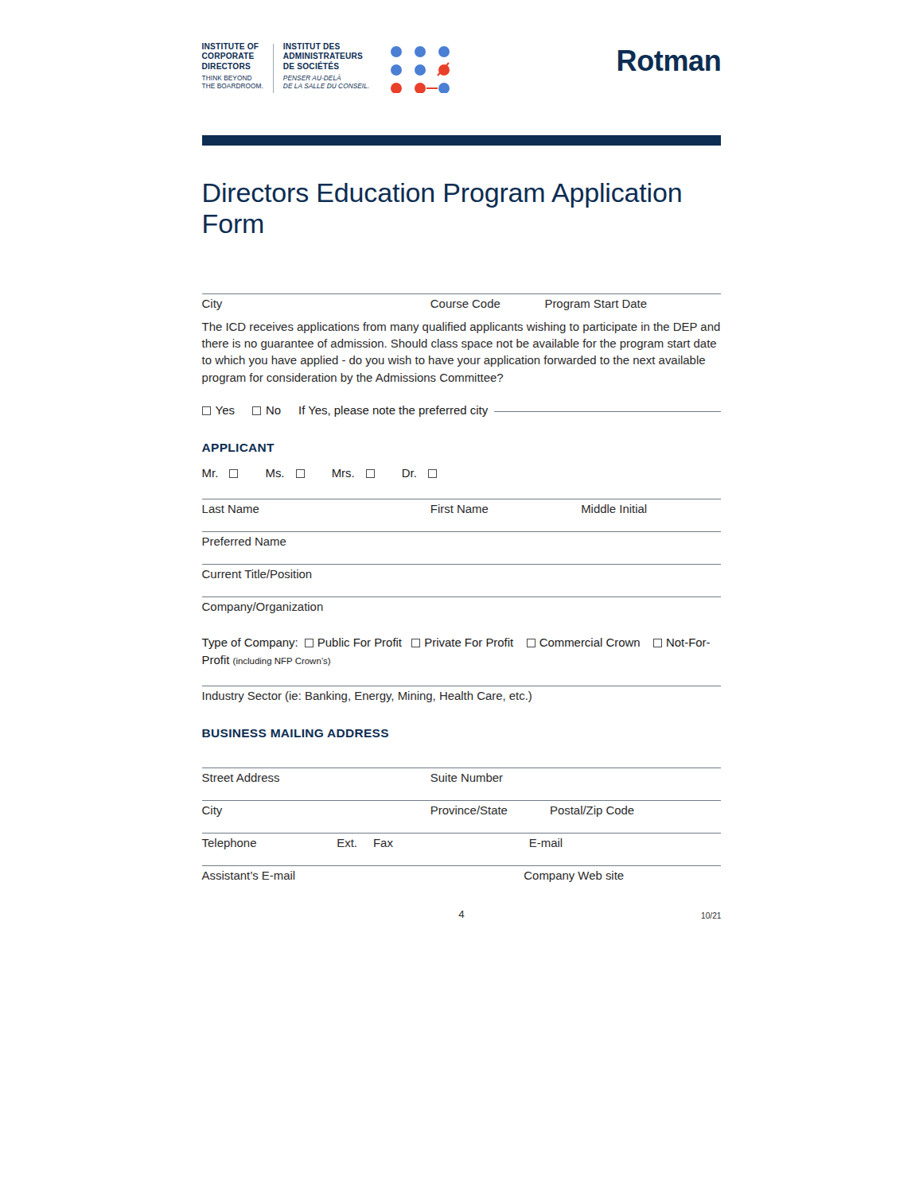INSTITUTE OF
CORPORATE
DIRECTORS THINK BEYOND
THE BOARDROOM.
INSTITUT DES
ADMINISTRATEURS
DE SOCIÉTÉS PENSER AU-DELÀ
DE LA SALLE DU CONSEIL.
Rotman
Directors Education Program Application Form
City Course Code Program Start Date
The ICD receives applications from many qualified applicants wishing to participate in the DEP and there is no guarantee of admission. Should class space not be available for the program start date to which you have applied - do you wish to have your application forwarded to the next available program for consideration by the Admissions Committee?
Yes No If Yes, please note the preferred city
Applicant
Mr. Ms. Mrs. Dr.
Last Name First Name Middle Initial
Preferred Name
Current Title/Position
Company/Organization
Type of Company: Public For Profit Private For Profit Commercial Crown Not-For-Profit (including NFP Crown’s)
Industry Sector (ie: Banking, Energy, Mining, Health Care, etc.)
Business Mailing Address
Street Address Suite Number
City Province/State Postal/Zip Code
Telephone Ext. Fax E-mail
Assistant’s E-mail Company Web site
4 10/21